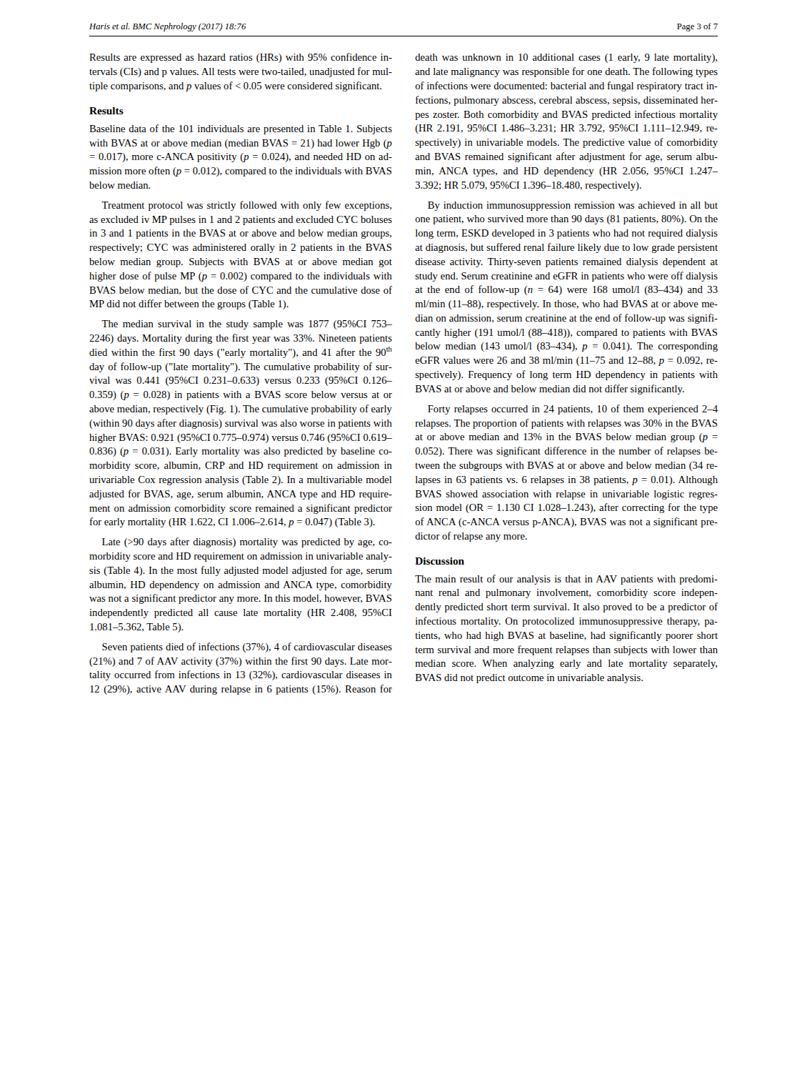Haris et al. BMC Nephrology (2017) 18:76 Page 3 of 7
Results are expressed as hazard ratios (HRs) with 95% confidence intervals (CIs) and p values. All tests were two-tailed, unadjusted for multiple comparisons, and p values of < 0.05 were considered significant.
Results
Baseline data of the 101 individuals are presented in Table 1. Subjects with BVAS at or above median (median BVAS = 21) had lower Hgb (p = 0.017), more c-ANCA positivity (p = 0.024), and needed HD on admission more often (p = 0.012), compared to the individuals with BVAS below median.
Treatment protocol was strictly followed with only few exceptions, as excluded iv MP pulses in 1 and 2 patients and excluded CYC boluses in 3 and 1 patients in the BVAS at or above and below median groups, respectively; CYC was administered orally in 2 patients in the BVAS below median group. Subjects with BVAS at or above median got higher dose of pulse MP (p = 0.002) compared to the individuals with BVAS below median, but the dose of CYC and the cumulative dose of MP did not differ between the groups (Table 1).
The median survival in the study sample was 1877 (95%CI 753–2246) days. Mortality during the first year was 33%. Nineteen patients died within the first 90 days ("early mortality"), and 41 after the 90th day of follow-up ("late mortality"). The cumulative probability of survival was 0.441 (95%CI 0.231–0.633) versus 0.233 (95%CI 0.126–0.359) (p = 0.028) in patients with a BVAS score below versus at or above median, respectively (Fig. 1). The cumulative probability of early (within 90 days after diagnosis) survival was also worse in patients with higher BVAS: 0.921 (95%CI 0.775–0.974) versus 0.746 (95%CI 0.619–0.836) (p = 0.031). Early mortality was also predicted by baseline comorbidity score, albumin, CRP and HD requirement on admission in urivariable Cox regression analysis (Table 2). In a multivariable model adjusted for BVAS, age, serum albumin, ANCA type and HD requirement on admission comorbidity score remained a significant predictor for early mortality (HR 1.622, CI 1.006–2.614, p = 0.047) (Table 3).
Late (>90 days after diagnosis) mortality was predicted by age, comorbidity score and HD requirement on admission in univariable analysis (Table 4). In the most fully adjusted model adjusted for age, serum albumin, HD dependency on admission and ANCA type, comorbidity was not a significant predictor any more. In this model, however, BVAS independently predicted all cause late mortality (HR 2.408, 95%CI 1.081–5.362, Table 5).
Seven patients died of infections (37%), 4 of cardiovascular diseases (21%) and 7 of AAV activity (37%) within the first 90 days. Late mortality occurred from infections in 13 (32%), cardiovascular diseases in 12 (29%), active AAV during relapse in 6 patients (15%). Reason for death was unknown in 10 additional cases (1 early, 9 late mortality), and late malignancy was responsible for one death. The following types of infections were documented: bacterial and fungal respiratory tract infections, pulmonary abscess, cerebral abscess, sepsis, disseminated herpes zoster. Both comorbidity and BVAS predicted infectious mortality (HR 2.191, 95%CI 1.486–3.231; HR 3.792, 95%CI 1.111–12.949, respectively) in univariable models. The predictive value of comorbidity and BVAS remained significant after adjustment for age, serum albumin, ANCA types, and HD dependency (HR 2.056, 95%CI 1.247–3.392; HR 5.079, 95%CI 1.396–18.480, respectively).
By induction immunosuppression remission was achieved in all but one patient, who survived more than 90 days (81 patients, 80%). On the long term, ESKD developed in 3 patients who had not required dialysis at diagnosis, but suffered renal failure likely due to low grade persistent disease activity. Thirty-seven patients remained dialysis dependent at study end. Serum creatinine and eGFR in patients who were off dialysis at the end of follow-up (n = 64) were 168 umol/l (83–434) and 33 ml/min (11–88), respectively. In those, who had BVAS at or above median on admission, serum creatinine at the end of follow-up was significantly higher (191 umol/l (88–418)), compared to patients with BVAS below median (143 umol/l (83–434), p = 0.041). The corresponding eGFR values were 26 and 38 ml/min (11–75 and 12–88, p = 0.092, respectively). Frequency of long term HD dependency in patients with BVAS at or above and below median did not differ significantly.
Forty relapses occurred in 24 patients, 10 of them experienced 2–4 relapses. The proportion of patients with relapses was 30% in the BVAS at or above median and 13% in the BVAS below median group (p = 0.052). There was significant difference in the number of relapses between the subgroups with BVAS at or above and below median (34 relapses in 63 patients vs. 6 relapses in 38 patients, p = 0.01). Although BVAS showed association with relapse in univariable logistic regression model (OR = 1.130 CI 1.028–1.243), after correcting for the type of ANCA (c-ANCA versus p-ANCA), BVAS was not a significant predictor of relapse any more.
Discussion
The main result of our analysis is that in AAV patients with predominant renal and pulmonary involvement, comorbidity score independently predicted short term survival. It also proved to be a predictor of infectious mortality. On protocolized immunosuppressive therapy, patients, who had high BVAS at baseline, had significantly poorer short term survival and more frequent relapses than subjects with lower than median score. When analyzing early and late mortality separately, BVAS did not predict outcome in univariable analysis.